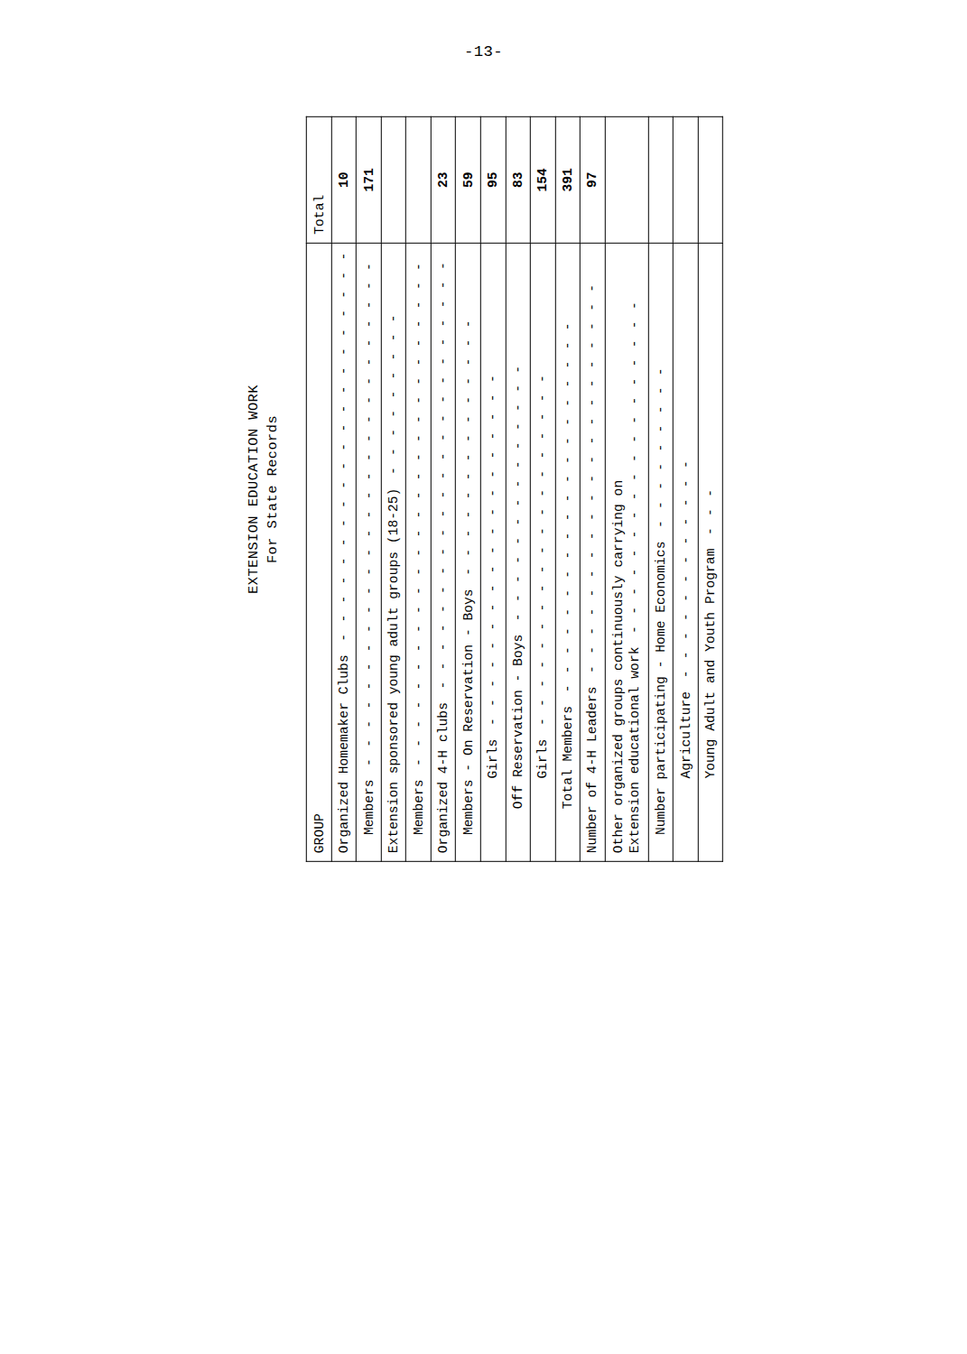-13-
EXTENSION EDUCATION WORK
For State Records
| GROUP | Total |
| --- | --- |
| Organized Homemaker Clubs - - - - - - - - - - - - - - - - - - - - - | 10 |
| Members - - - - - - - - - - - - - - - - - - - - - - - - - - - | 171 |
| Extension sponsored young adult groups (18-25) - - - - - - - - - | |
| Members - - - - - - - - - - - - - - - - - - - - - - - - - - - | |
| Organized 4-H clubs - - - - - - - - - - - - - - - - - - - - - - - | 23 |
| Members - On Reservation - Boys - - - - - - - - - - - - - - | 59 |
| Girls - - - - - - - - - - - - - - - - - - - | 95 |
| Off Reservation - Boys - - - - - - - - - - - - - - | 83 |
| Girls - - - - - - - - - - - - - - - - - - - | 154 |
| Total Members - - - - - - - - - - - - - - - - - - - - | 391 |
| Number of 4-H Leaders - - - - - - - - - - - - - - - - - - - - - | 97 |
| Other organized groups continuously carrying on Extension educational work - - - - - - - - - - - - - - - - - - | |
| Number participating - Home Economics - - - - - - - - - | |
| Agriculture - - - - - - - - - - - - | |
| Young Adult and Youth Program - - - | |